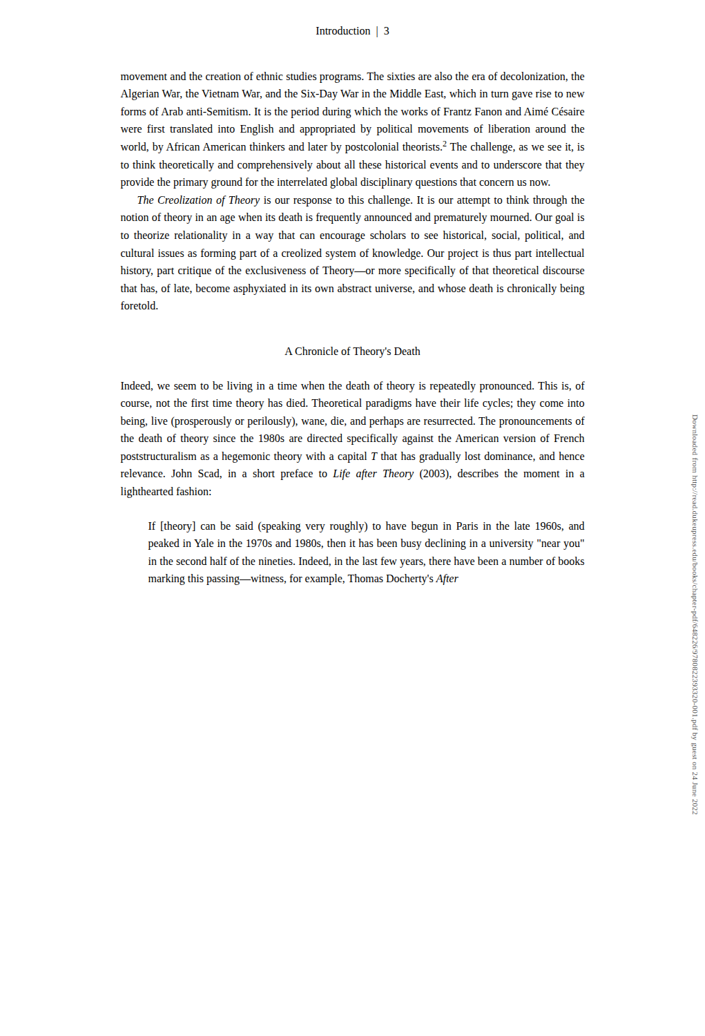Introduction | 3
movement and the creation of ethnic studies programs. The sixties are also the era of decolonization, the Algerian War, the Vietnam War, and the Six-Day War in the Middle East, which in turn gave rise to new forms of Arab anti-Semitism. It is the period during which the works of Frantz Fanon and Aimé Césaire were first translated into English and appropriated by political movements of liberation around the world, by African American thinkers and later by postcolonial theorists.2 The challenge, as we see it, is to think theoretically and comprehensively about all these historical events and to underscore that they provide the primary ground for the interrelated global disciplinary questions that concern us now.
The Creolization of Theory is our response to this challenge. It is our attempt to think through the notion of theory in an age when its death is frequently announced and prematurely mourned. Our goal is to theorize relationality in a way that can encourage scholars to see historical, social, political, and cultural issues as forming part of a creolized system of knowledge. Our project is thus part intellectual history, part critique of the exclusiveness of Theory—or more specifically of that theoretical discourse that has, of late, become asphyxiated in its own abstract universe, and whose death is chronically being foretold.
A Chronicle of Theory's Death
Indeed, we seem to be living in a time when the death of theory is repeatedly pronounced. This is, of course, not the first time theory has died. Theoretical paradigms have their life cycles; they come into being, live (prosperously or perilously), wane, die, and perhaps are resurrected. The pronouncements of the death of theory since the 1980s are directed specifically against the American version of French poststructuralism as a hegemonic theory with a capital T that has gradually lost dominance, and hence relevance. John Scad, in a short preface to Life after Theory (2003), describes the moment in a lighthearted fashion:
If [theory] can be said (speaking very roughly) to have begun in Paris in the late 1960s, and peaked in Yale in the 1970s and 1980s, then it has been busy declining in a university "near you" in the second half of the nineties. Indeed, in the last few years, there have been a number of books marking this passing—witness, for example, Thomas Docherty's After
Downloaded from http://read.dukeupress.edu/books/chapter-pdf/648226/9780822393320-001.pdf by guest on 24 June 2022